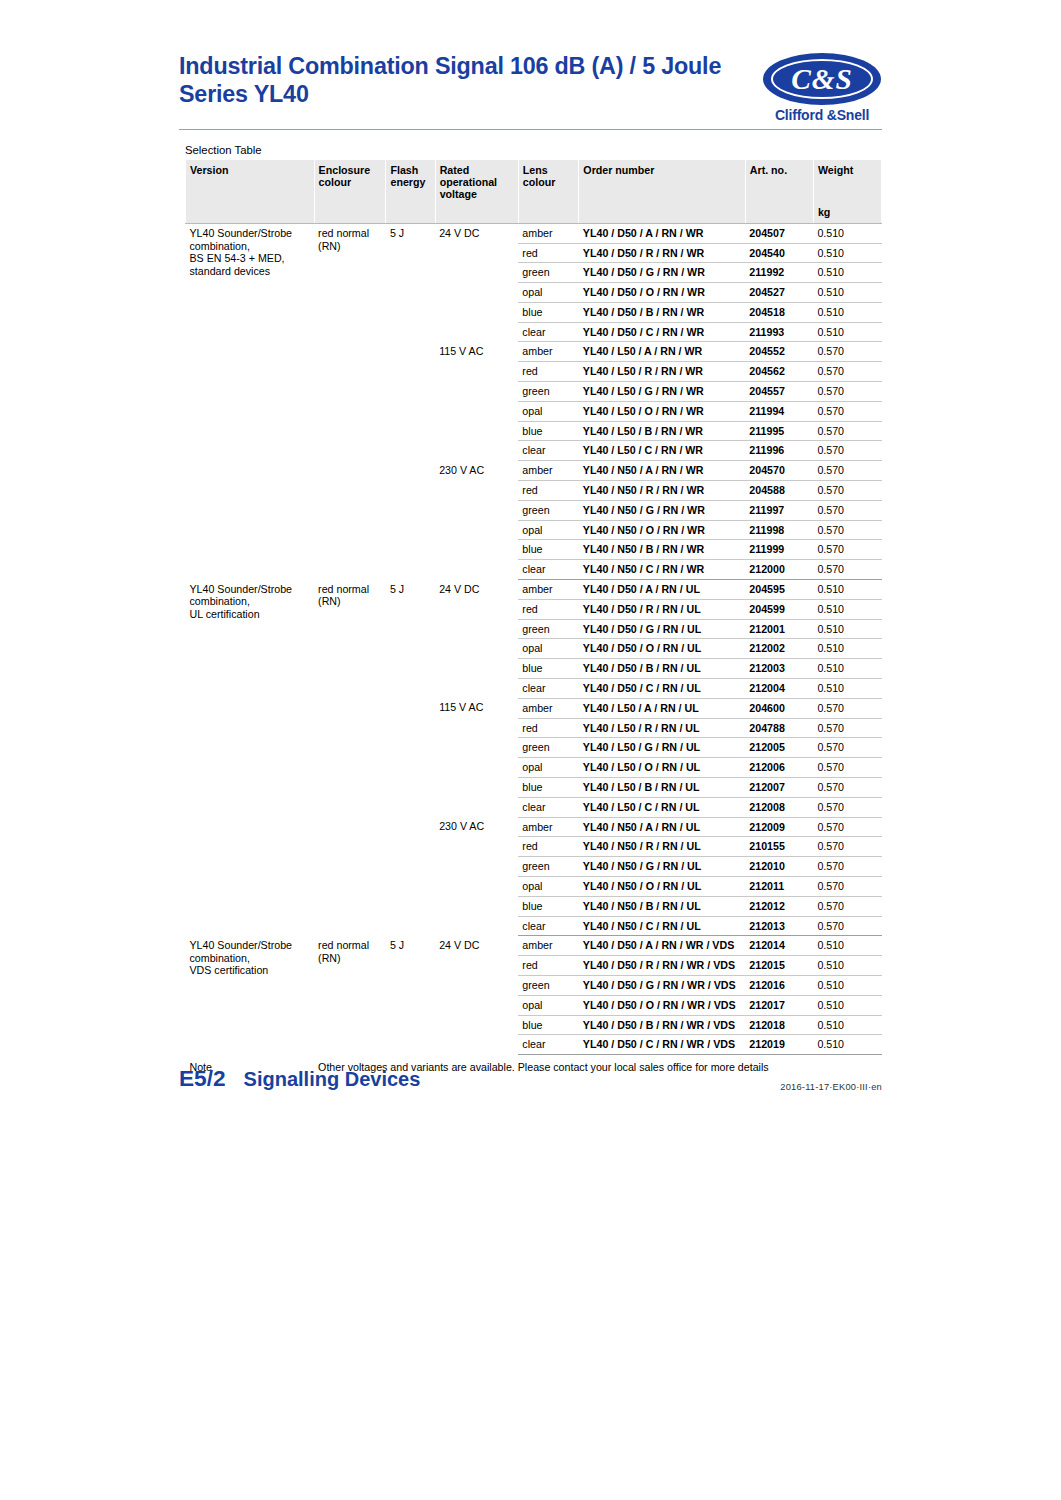Industrial Combination Signal 106 dB (A) / 5 Joule
Series YL40
C&S
Clifford &Snell
Selection Table
| Version | Enclosure colour | Flash energy | Rated operational voltage | Lens colour | Order number | Art. no. | Weight kg |
| --- | --- | --- | --- | --- | --- | --- | --- |
| YL40 Sounder/Strobe combination, BS EN 54-3 + MED, standard devices | red normal (RN) | 5 J | 24 V DC | amber | YL40 / D50 / A / RN / WR | 204507 | 0.510 |
| red | YL40 / D50 / R / RN / WR | 204540 | 0.510 |
| green | YL40 / D50 / G / RN / WR | 211992 | 0.510 |
| opal | YL40 / D50 / O / RN / WR | 204527 | 0.510 |
| blue | YL40 / D50 / B / RN / WR | 204518 | 0.510 |
| clear | YL40 / D50 / C / RN / WR | 211993 | 0.510 |
| 115 V AC | amber | YL40 / L50 / A / RN / WR | 204552 | 0.570 |
| red | YL40 / L50 / R / RN / WR | 204562 | 0.570 |
| green | YL40 / L50 / G / RN / WR | 204557 | 0.570 |
| opal | YL40 / L50 / O / RN / WR | 211994 | 0.570 |
| blue | YL40 / L50 / B / RN / WR | 211995 | 0.570 |
| clear | YL40 / L50 / C / RN / WR | 211996 | 0.570 |
| 230 V AC | amber | YL40 / N50 / A / RN / WR | 204570 | 0.570 |
| red | YL40 / N50 / R / RN / WR | 204588 | 0.570 |
| green | YL40 / N50 / G / RN / WR | 211997 | 0.570 |
| opal | YL40 / N50 / O / RN / WR | 211998 | 0.570 |
| blue | YL40 / N50 / B / RN / WR | 211999 | 0.570 |
| clear | YL40 / N50 / C / RN / WR | 212000 | 0.570 |
| YL40 Sounder/Strobe combination, UL certification | red normal (RN) | 5 J | 24 V DC | amber | YL40 / D50 / A / RN / UL | 204595 | 0.510 |
| red | YL40 / D50 / R / RN / UL | 204599 | 0.510 |
| green | YL40 / D50 / G / RN / UL | 212001 | 0.510 |
| opal | YL40 / D50 / O / RN / UL | 212002 | 0.510 |
| blue | YL40 / D50 / B / RN / UL | 212003 | 0.510 |
| clear | YL40 / D50 / C / RN / UL | 212004 | 0.510 |
| 115 V AC | amber | YL40 / L50 / A / RN / UL | 204600 | 0.570 |
| red | YL40 / L50 / R / RN / UL | 204788 | 0.570 |
| green | YL40 / L50 / G / RN / UL | 212005 | 0.570 |
| opal | YL40 / L50 / O / RN / UL | 212006 | 0.570 |
| blue | YL40 / L50 / B / RN / UL | 212007 | 0.570 |
| clear | YL40 / L50 / C / RN / UL | 212008 | 0.570 |
| 230 V AC | amber | YL40 / N50 / A / RN / UL | 212009 | 0.570 |
| red | YL40 / N50 / R / RN / UL | 210155 | 0.570 |
| green | YL40 / N50 / G / RN / UL | 212010 | 0.570 |
| opal | YL40 / N50 / O / RN / UL | 212011 | 0.570 |
| blue | YL40 / N50 / B / RN / UL | 212012 | 0.570 |
| clear | YL40 / N50 / C / RN / UL | 212013 | 0.570 |
| YL40 Sounder/Strobe combination, VDS certification | red normal (RN) | 5 J | 24 V DC | amber | YL40 / D50 / A / RN / WR / VDS | 212014 | 0.510 |
| red | YL40 / D50 / R / RN / WR / VDS | 212015 | 0.510 |
| green | YL40 / D50 / G / RN / WR / VDS | 212016 | 0.510 |
| opal | YL40 / D50 / O / RN / WR / VDS | 212017 | 0.510 |
| blue | YL40 / D50 / B / RN / WR / VDS | 212018 | 0.510 |
| clear | YL40 / D50 / C / RN / WR / VDS | 212019 | 0.510 |
| Note | Other voltages and variants are available. Please contact your local sales office for more details |
E5/2 Signalling Devices
2016-11-17·EK00·III·en